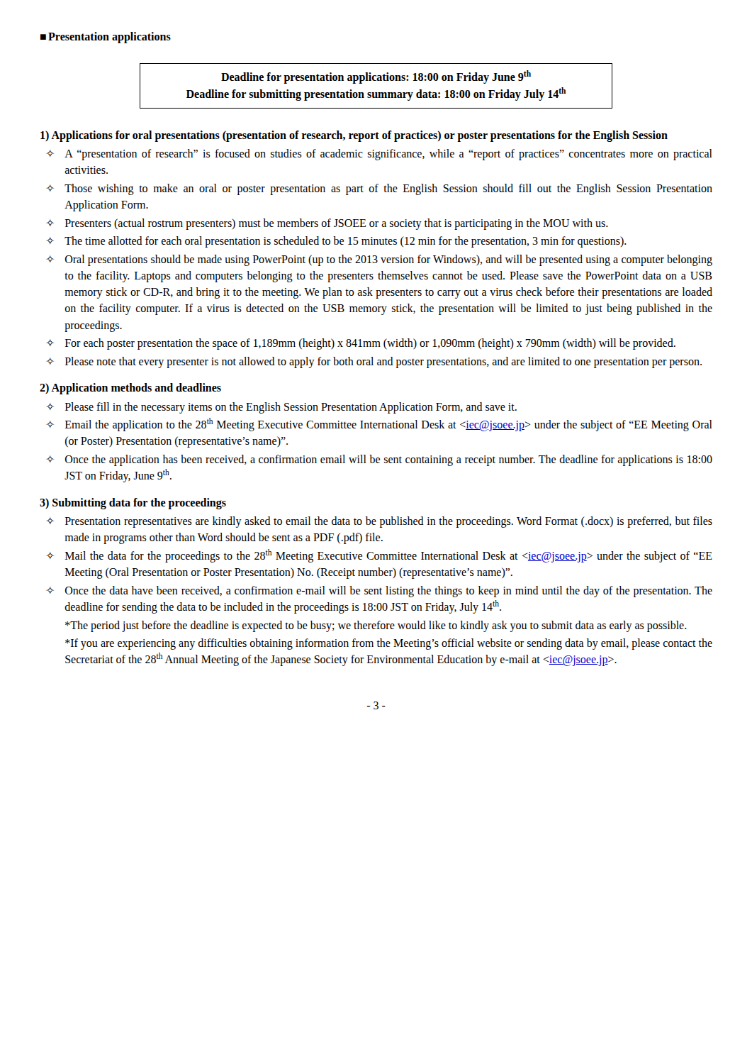Presentation applications
Deadline for presentation applications: 18:00 on Friday June 9th
Deadline for submitting presentation summary data: 18:00 on Friday July 14th
1) Applications for oral presentations (presentation of research, report of practices) or poster presentations for the English Session
A “presentation of research” is focused on studies of academic significance, while a “report of practices” concentrates more on practical activities.
Those wishing to make an oral or poster presentation as part of the English Session should fill out the English Session Presentation Application Form.
Presenters (actual rostrum presenters) must be members of JSOEE or a society that is participating in the MOU with us.
The time allotted for each oral presentation is scheduled to be 15 minutes (12 min for the presentation, 3 min for questions).
Oral presentations should be made using PowerPoint (up to the 2013 version for Windows), and will be presented using a computer belonging to the facility. Laptops and computers belonging to the presenters themselves cannot be used. Please save the PowerPoint data on a USB memory stick or CD-R, and bring it to the meeting. We plan to ask presenters to carry out a virus check before their presentations are loaded on the facility computer. If a virus is detected on the USB memory stick, the presentation will be limited to just being published in the proceedings.
For each poster presentation the space of 1,189mm (height) x 841mm (width) or 1,090mm (height) x 790mm (width) will be provided.
Please note that every presenter is not allowed to apply for both oral and poster presentations, and are limited to one presentation per person.
2) Application methods and deadlines
Please fill in the necessary items on the English Session Presentation Application Form, and save it.
Email the application to the 28th Meeting Executive Committee International Desk at <iec@jsoee.jp> under the subject of “EE Meeting Oral (or Poster) Presentation (representative’s name)”.
Once the application has been received, a confirmation email will be sent containing a receipt number. The deadline for applications is 18:00 JST on Friday, June 9th.
3) Submitting data for the proceedings
Presentation representatives are kindly asked to email the data to be published in the proceedings. Word Format (.docx) is preferred, but files made in programs other than Word should be sent as a PDF (.pdf) file.
Mail the data for the proceedings to the 28th Meeting Executive Committee International Desk at <iec@jsoee.jp> under the subject of “EE Meeting (Oral Presentation or Poster Presentation) No. (Receipt number) (representative’s name)”.
Once the data have been received, a confirmation e-mail will be sent listing the things to keep in mind until the day of the presentation. The deadline for sending the data to be included in the proceedings is 18:00 JST on Friday, July 14th.
*The period just before the deadline is expected to be busy; we therefore would like to kindly ask you to submit data as early as possible.
*If you are experiencing any difficulties obtaining information from the Meeting’s official website or sending data by email, please contact the Secretariat of the 28th Annual Meeting of the Japanese Society for Environmental Education by e-mail at <iec@jsoee.jp>.
- 3 -